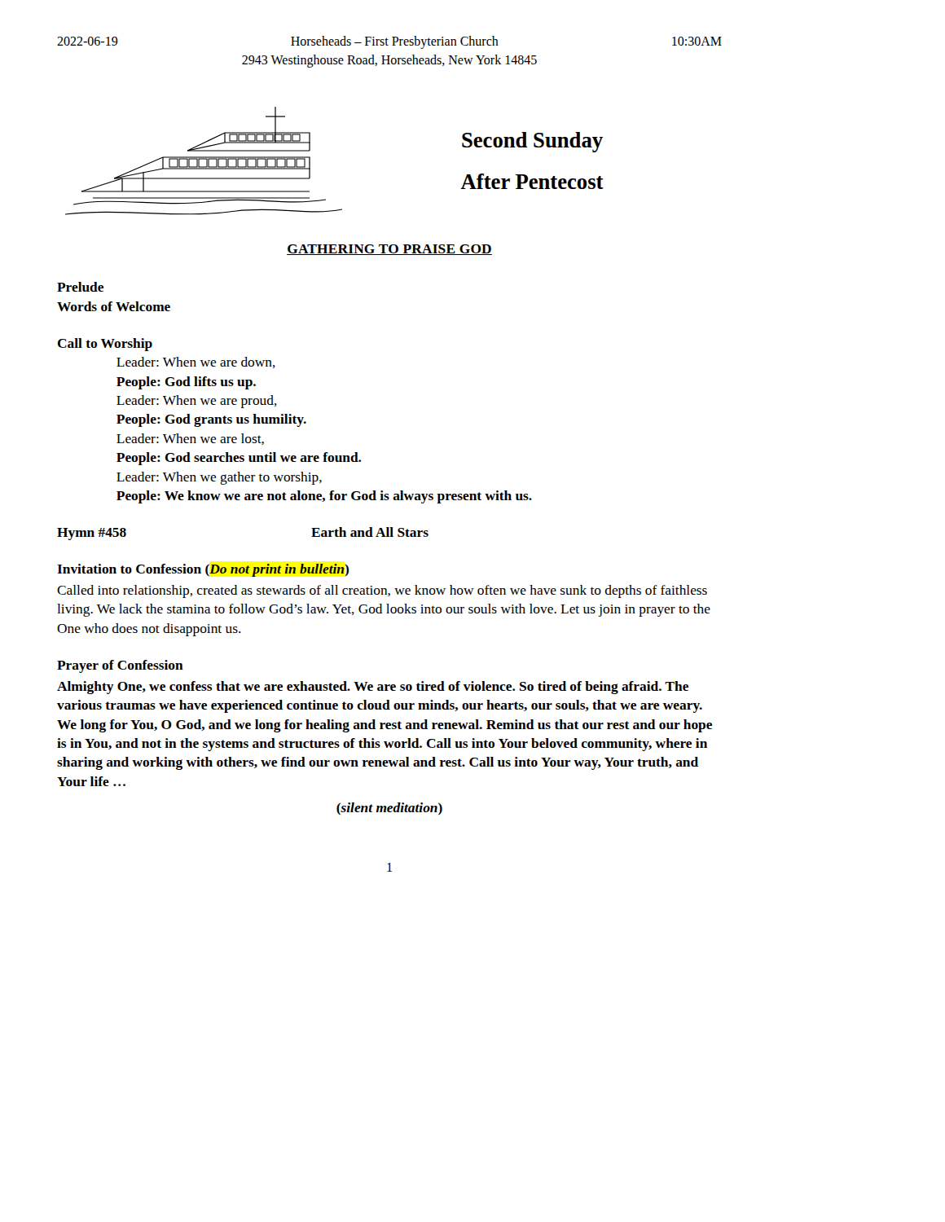2022-06-19 Horseheads – First Presbyterian Church 10:30AM
2943 Westinghouse Road, Horseheads, New York 14845
Second Sunday
After Pentecost
GATHERING TO PRAISE GOD
Prelude
Words of Welcome
Call to Worship
Leader: When we are down,
People: God lifts us up.
Leader: When we are proud,
People: God grants us humility.
Leader: When we are lost,
People: God searches until we are found.
Leader: When we gather to worship,
People: We know we are not alone, for God is always present with us.
Hymn #458 Earth and All Stars
Invitation to Confession (Do not print in bulletin)
Called into relationship, created as stewards of all creation, we know how often we have sunk to depths of faithless living. We lack the stamina to follow God’s law. Yet, God looks into our souls with love. Let us join in prayer to the One who does not disappoint us.
Prayer of Confession
Almighty One, we confess that we are exhausted. We are so tired of violence. So tired of being afraid. The various traumas we have experienced continue to cloud our minds, our hearts, our souls, that we are weary. We long for You, O God, and we long for healing and rest and renewal. Remind us that our rest and our hope is in You, and not in the systems and structures of this world. Call us into Your beloved community, where in sharing and working with others, we find our own renewal and rest. Call us into Your way, Your truth, and Your life …
(silent meditation)
1